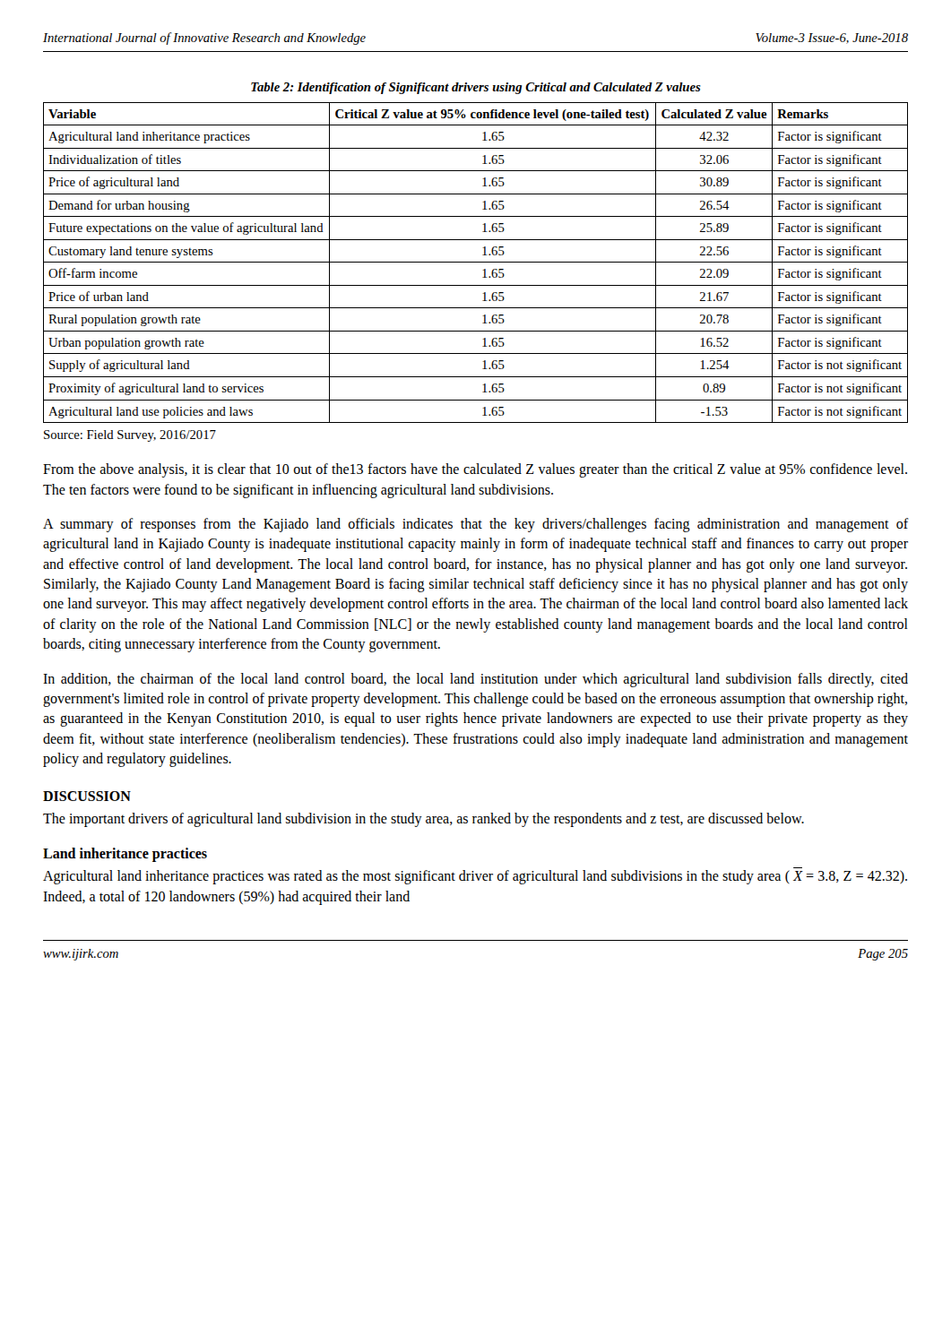International Journal of Innovative Research and Knowledge Volume-3 Issue-6, June-2018
Table 2: Identification of Significant drivers using Critical and Calculated Z values
| Variable | Critical Z value at 95% confidence level (one-tailed test) | Calculated Z value | Remarks |
| --- | --- | --- | --- |
| Agricultural land inheritance practices | 1.65 | 42.32 | Factor is significant |
| Individualization of titles | 1.65 | 32.06 | Factor is significant |
| Price of agricultural land | 1.65 | 30.89 | Factor is significant |
| Demand for urban housing | 1.65 | 26.54 | Factor is significant |
| Future expectations on the value of agricultural land | 1.65 | 25.89 | Factor is significant |
| Customary land tenure systems | 1.65 | 22.56 | Factor is significant |
| Off-farm income | 1.65 | 22.09 | Factor is significant |
| Price of urban land | 1.65 | 21.67 | Factor is significant |
| Rural population growth rate | 1.65 | 20.78 | Factor is significant |
| Urban population growth rate | 1.65 | 16.52 | Factor is significant |
| Supply of agricultural land | 1.65 | 1.254 | Factor is not significant |
| Proximity of agricultural land to services | 1.65 | 0.89 | Factor is not significant |
| Agricultural land use policies and laws | 1.65 | -1.53 | Factor is not significant |
Source: Field Survey, 2016/2017
From the above analysis, it is clear that 10 out of the13 factors have the calculated Z values greater than the critical Z value at 95% confidence level. The ten factors were found to be significant in influencing agricultural land subdivisions.
A summary of responses from the Kajiado land officials indicates that the key drivers/challenges facing administration and management of agricultural land in Kajiado County is inadequate institutional capacity mainly in form of inadequate technical staff and finances to carry out proper and effective control of land development. The local land control board, for instance, has no physical planner and has got only one land surveyor. Similarly, the Kajiado County Land Management Board is facing similar technical staff deficiency since it has no physical planner and has got only one land surveyor. This may affect negatively development control efforts in the area. The chairman of the local land control board also lamented lack of clarity on the role of the National Land Commission [NLC] or the newly established county land management boards and the local land control boards, citing unnecessary interference from the County government.
In addition, the chairman of the local land control board, the local land institution under which agricultural land subdivision falls directly, cited government's limited role in control of private property development. This challenge could be based on the erroneous assumption that ownership right, as guaranteed in the Kenyan Constitution 2010, is equal to user rights hence private landowners are expected to use their private property as they deem fit, without state interference (neoliberalism tendencies). These frustrations could also imply inadequate land administration and management policy and regulatory guidelines.
DISCUSSION
The important drivers of agricultural land subdivision in the study area, as ranked by the respondents and z test, are discussed below.
Land inheritance practices
Agricultural land inheritance practices was rated as the most significant driver of agricultural land subdivisions in the study area ( X = 3.8, Z = 42.32). Indeed, a total of 120 landowners (59%) had acquired their land
www.ijirk.com Page 205